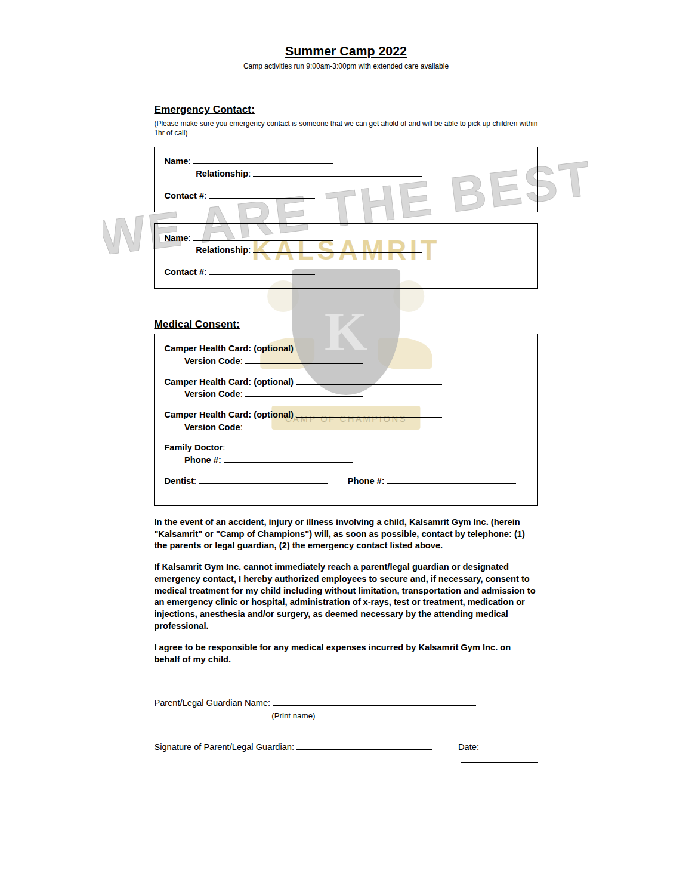WE ARE THE BEST
KALSAMRIT
K
CAMP OF CHAMPIONS
Summer Camp 2022
Camp activities run 9:00am-3:00pm with extended care available
Emergency Contact:
(Please make sure you emergency contact is someone that we can get ahold of and will be able to pick up children within 1hr of call)
Name: Relationship:
Contact #:
Name: Relationship:
Contact #:
Medical Consent:
Camper Health Card: (optional) Version Code:
Camper Health Card: (optional) Version Code:
Camper Health Card: (optional) Version Code:
Family Doctor: Phone #:
Dentist: Phone #:
In the event of an accident, injury or illness involving a child, Kalsamrit Gym Inc. (herein "Kalsamrit" or "Camp of Champions") will, as soon as possible, contact by telephone: (1) the parents or legal guardian, (2) the emergency contact listed above.
If Kalsamrit Gym Inc. cannot immediately reach a parent/legal guardian or designated emergency contact, I hereby authorized employees to secure and, if necessary, consent to medical treatment for my child including without limitation, transportation and admission to an emergency clinic or hospital, administration of x-rays, test or treatment, medication or injections, anesthesia and/or surgery, as deemed necessary by the attending medical professional.
I agree to be responsible for any medical expenses incurred by Kalsamrit Gym Inc. on behalf of my child.
Parent/Legal Guardian Name:
(Print name)
Signature of Parent/Legal Guardian: Date: